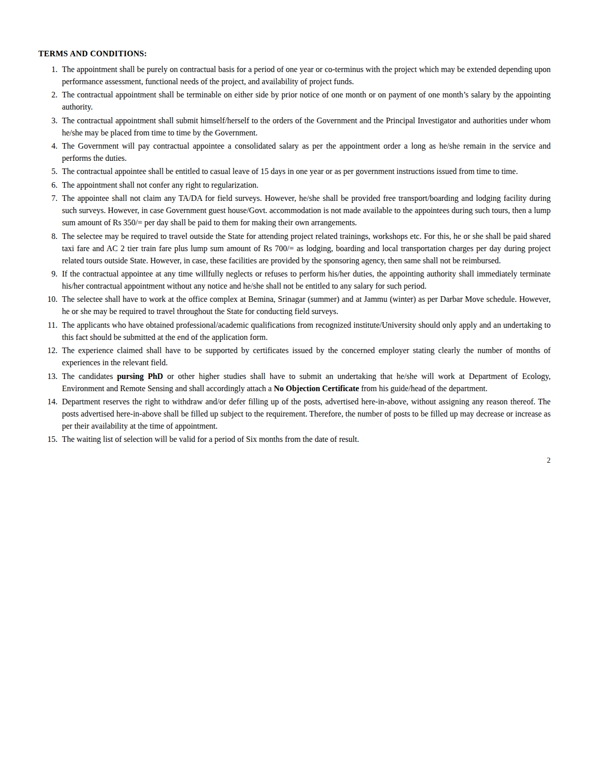TERMS AND CONDITIONS:
The appointment shall be purely on contractual basis for a period of one year or co-terminus with the project which may be extended depending upon performance assessment, functional needs of the project, and availability of project funds.
The contractual appointment shall be terminable on either side by prior notice of one month or on payment of one month’s salary by the appointing authority.
The contractual appointment shall submit himself/herself to the orders of the Government and the Principal Investigator and authorities under whom he/she may be placed from time to time by the Government.
The Government will pay contractual appointee a consolidated salary as per the appointment order a long as he/she remain in the service and performs the duties.
The contractual appointee shall be entitled to casual leave of 15 days in one year or as per government instructions issued from time to time.
The appointment shall not confer any right to regularization.
The appointee shall not claim any TA/DA for field surveys. However, he/she shall be provided free transport/boarding and lodging facility during such surveys. However, in case Government guest house/Govt. accommodation is not made available to the appointees during such tours, then a lump sum amount of Rs 350/= per day shall be paid to them for making their own arrangements.
The selectee may be required to travel outside the State for attending project related trainings, workshops etc. For this, he or she shall be paid shared taxi fare and AC 2 tier train fare plus lump sum amount of Rs 700/= as lodging, boarding and local transportation charges per day during project related tours outside State. However, in case, these facilities are provided by the sponsoring agency, then same shall not be reimbursed.
If the contractual appointee at any time willfully neglects or refuses to perform his/her duties, the appointing authority shall immediately terminate his/her contractual appointment without any notice and he/she shall not be entitled to any salary for such period.
The selectee shall have to work at the office complex at Bemina, Srinagar (summer) and at Jammu (winter) as per Darbar Move schedule. However, he or she may be required to travel throughout the State for conducting field surveys.
The applicants who have obtained professional/academic qualifications from recognized institute/University should only apply and an undertaking to this fact should be submitted at the end of the application form.
The experience claimed shall have to be supported by certificates issued by the concerned employer stating clearly the number of months of experiences in the relevant field.
The candidates pursing PhD or other higher studies shall have to submit an undertaking that he/she will work at Department of Ecology, Environment and Remote Sensing and shall accordingly attach a No Objection Certificate from his guide/head of the department.
Department reserves the right to withdraw and/or defer filling up of the posts, advertised here-in-above, without assigning any reason thereof. The posts advertised here-in-above shall be filled up subject to the requirement. Therefore, the number of posts to be filled up may decrease or increase as per their availability at the time of appointment.
The waiting list of selection will be valid for a period of Six months from the date of result.
2